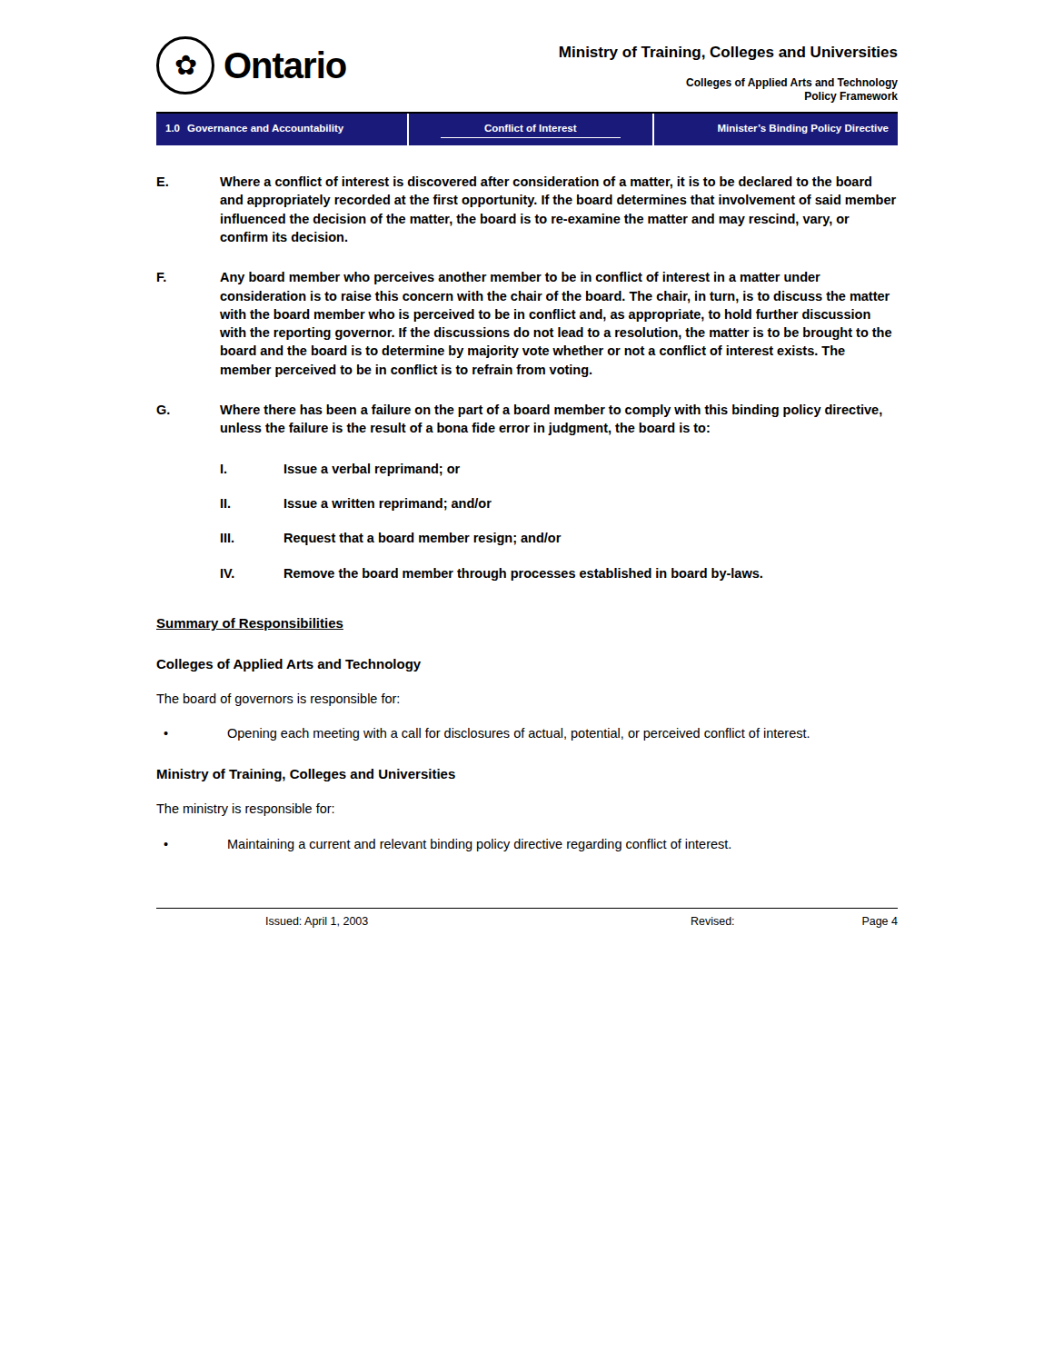✿
Ontario
Ministry of Training, Colleges and Universities
Colleges of Applied Arts and Technology
Policy Framework
1.0 Governance and Accountability
Conflict of Interest
Minister’s Binding Policy Directive
E.
Where a conflict of interest is discovered after consideration of a matter, it is to be declared to the board and appropriately recorded at the first opportunity. If the board determines that involvement of said member influenced the decision of the matter, the board is to re-examine the matter and may rescind, vary, or confirm its decision.
F.
Any board member who perceives another member to be in conflict of interest in a matter under consideration is to raise this concern with the chair of the board. The chair, in turn, is to discuss the matter with the board member who is perceived to be in conflict and, as appropriate, to hold further discussion with the reporting governor. If the discussions do not lead to a resolution, the matter is to be brought to the board and the board is to determine by majority vote whether or not a conflict of interest exists. The member perceived to be in conflict is to refrain from voting.
G.
Where there has been a failure on the part of a board member to comply with this binding policy directive, unless the failure is the result of a bona fide error in judgment, the board is to:
I.
Issue a verbal reprimand; or
II.
Issue a written reprimand; and/or
III.
Request that a board member resign; and/or
IV.
Remove the board member through processes established in board by-laws.
Summary of Responsibilities
Colleges of Applied Arts and Technology
The board of governors is responsible for:
•
Opening each meeting with a call for disclosures of actual, potential, or perceived conflict of interest.
Ministry of Training, Colleges and Universities
The ministry is responsible for:
•
Maintaining a current and relevant binding policy directive regarding conflict of interest.
Issued: April 1, 2003
Revised:
Page 4